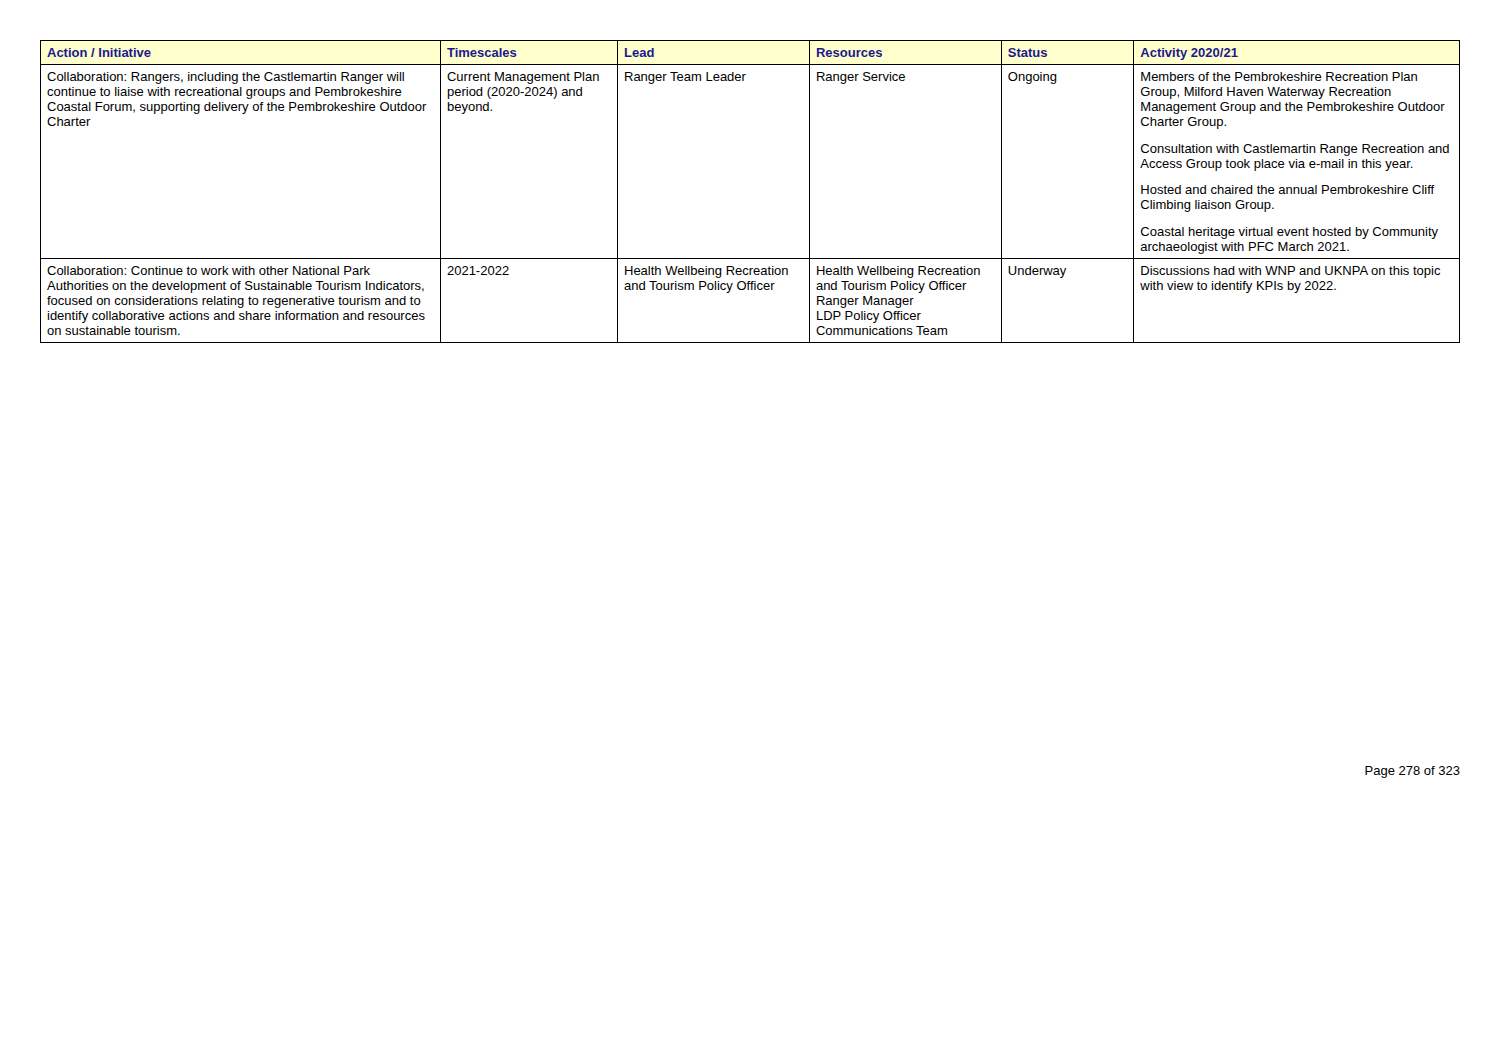| Action / Initiative | Timescales | Lead | Resources | Status | Activity 2020/21 |
| --- | --- | --- | --- | --- | --- |
| Collaboration: Rangers, including the Castlemartin Ranger will continue to liaise with recreational groups and Pembrokeshire Coastal Forum, supporting delivery of the Pembrokeshire Outdoor Charter | Current Management Plan period (2020-2024) and beyond. | Ranger Team Leader | Ranger Service | Ongoing | Members of the Pembrokeshire Recreation Plan Group, Milford Haven Waterway Recreation Management Group and the Pembrokeshire Outdoor Charter Group. Consultation with Castlemartin Range Recreation and Access Group took place via e-mail in this year. Hosted and chaired the annual Pembrokeshire Cliff Climbing liaison Group. Coastal heritage virtual event hosted by Community archaeologist with PFC March 2021. |
| Collaboration: Continue to work with other National Park Authorities on the development of Sustainable Tourism Indicators, focused on considerations relating to regenerative tourism and to identify collaborative actions and share information and resources on sustainable tourism. | 2021-2022 | Health Wellbeing Recreation and Tourism Policy Officer | Health Wellbeing Recreation and Tourism Policy Officer Ranger Manager LDP Policy Officer Communications Team | Underway | Discussions had with WNP and UKNPA on this topic with view to identify KPIs by 2022. |
Page 278 of 323